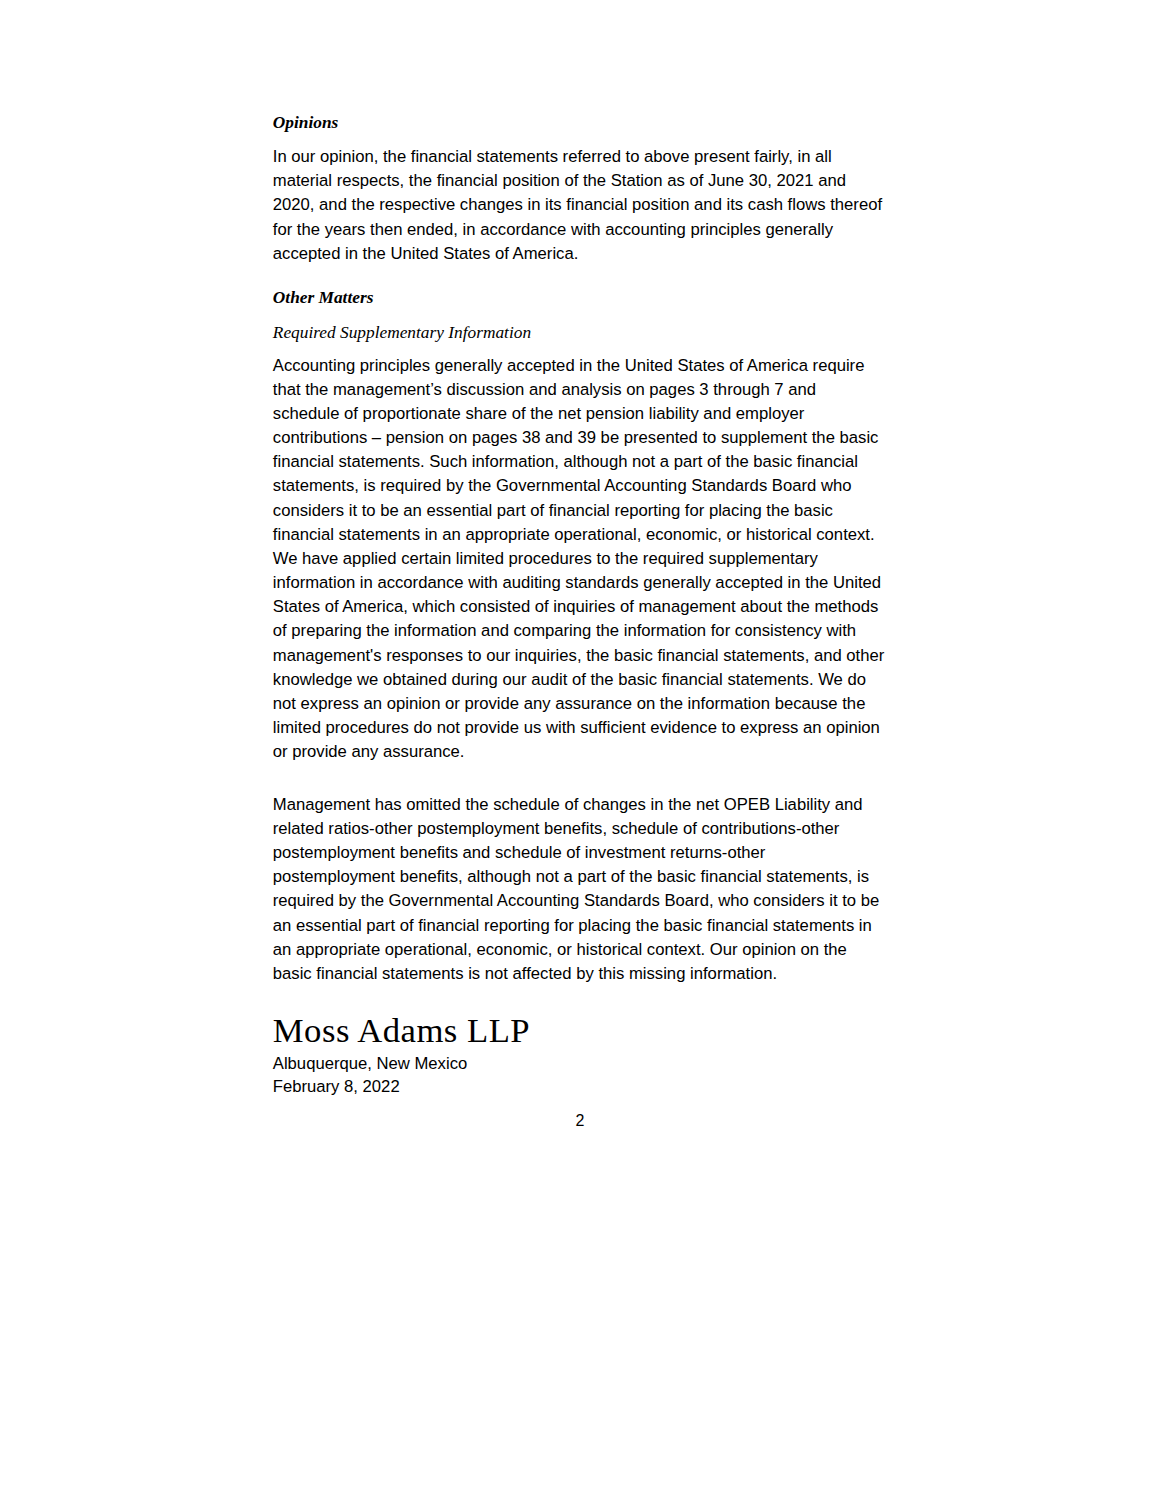Opinions
In our opinion, the financial statements referred to above present fairly, in all material respects, the financial position of the Station as of June 30, 2021 and 2020, and the respective changes in its financial position and its cash flows thereof for the years then ended, in accordance with accounting principles generally accepted in the United States of America.
Other Matters
Required Supplementary Information
Accounting principles generally accepted in the United States of America require that the management’s discussion and analysis on pages 3 through 7 and schedule of proportionate share of the net pension liability and employer contributions – pension on pages 38 and 39 be presented to supplement the basic financial statements. Such information, although not a part of the basic financial statements, is required by the Governmental Accounting Standards Board who considers it to be an essential part of financial reporting for placing the basic financial statements in an appropriate operational, economic, or historical context. We have applied certain limited procedures to the required supplementary information in accordance with auditing standards generally accepted in the United States of America, which consisted of inquiries of management about the methods of preparing the information and comparing the information for consistency with management's responses to our inquiries, the basic financial statements, and other knowledge we obtained during our audit of the basic financial statements. We do not express an opinion or provide any assurance on the information because the limited procedures do not provide us with sufficient evidence to express an opinion or provide any assurance.
Management has omitted the schedule of changes in the net OPEB Liability and related ratios-other postemployment benefits, schedule of contributions-other postemployment benefits and schedule of investment returns-other postemployment benefits, although not a part of the basic financial statements, is required by the Governmental Accounting Standards Board, who considers it to be an essential part of financial reporting for placing the basic financial statements in an appropriate operational, economic, or historical context. Our opinion on the basic financial statements is not affected by this missing information.
Moss Adams LLP
Albuquerque, New Mexico
February 8, 2022
2